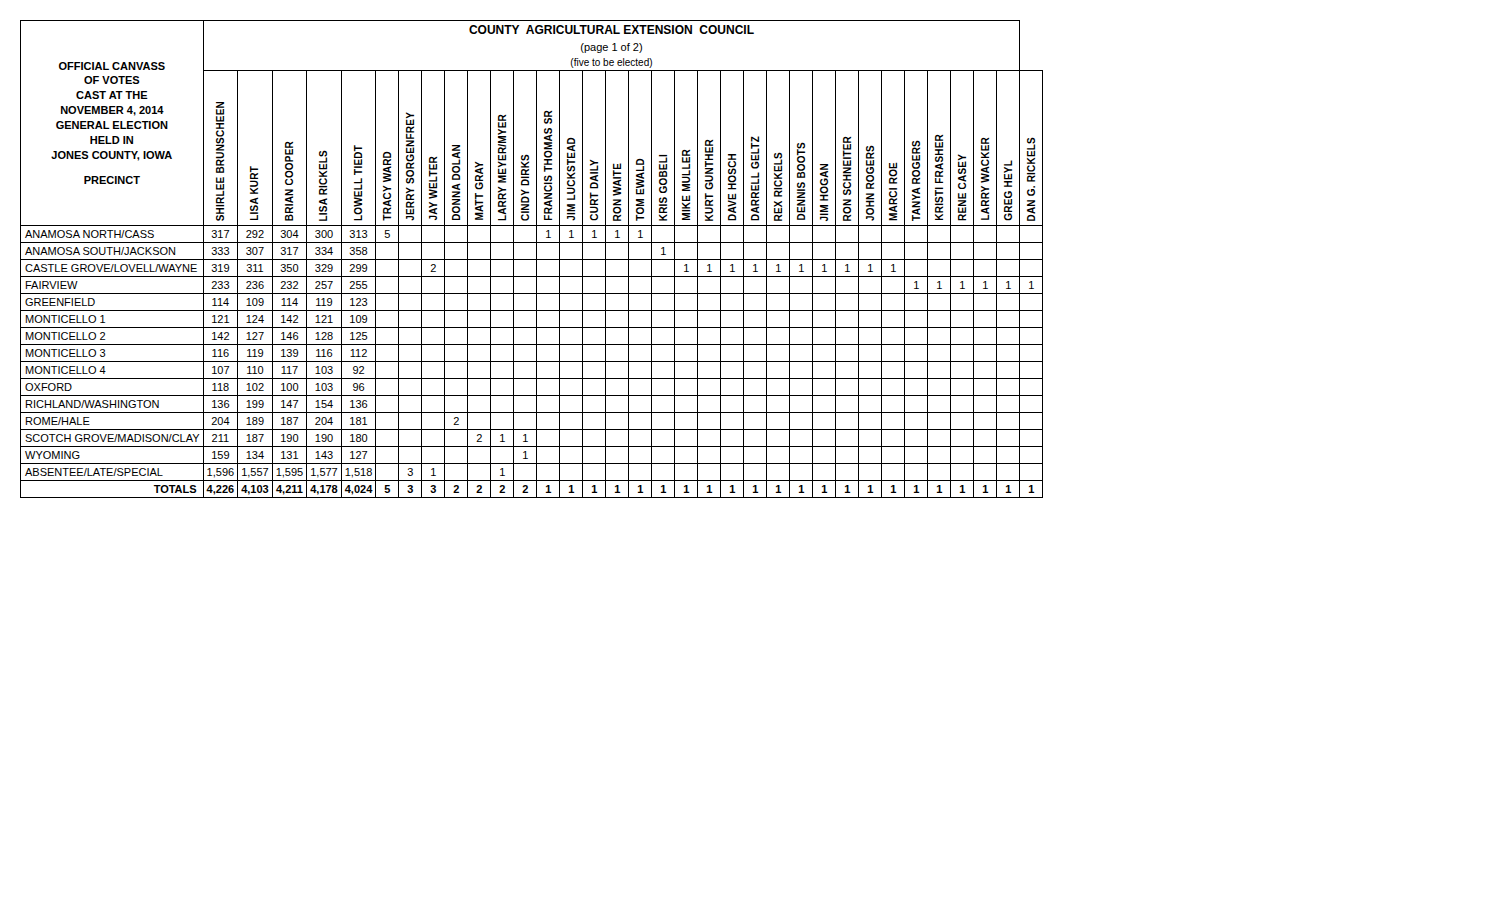Official Canvass of Votes Cast at the November 4, 2014 General Election Held in Jones County, Iowa — County Agricultural Extension Council (page 1 of 2)
| OFFICIAL CANVASS OF VOTES CAST AT THE NOVEMBER 4, 2014 GENERAL ELECTION HELD IN JONES COUNTY, IOWA PRECINCT | COUNTY AGRICULTURAL EXTENSION COUNCIL |
| --- | --- |
| (page 1 of 2) |
| (five to be elected) |
| SHIRLEE BRUNSCHEEN | LISA KURT | BRIAN COOPER | LISA RICKELS | LOWELL TIEDT | TRACY WARD | JERRY SORGENFREY | JAY WELTER | DONNA DOLAN | MATT GRAY | LARRY MEYER/MYER | CINDY DIRKS | FRANCIS THOMAS SR | JIM LUCKSTEAD | CURT DAILY | RON WAITE | TOM EWALD | KRIS GOBELI | MIKE MULLER | KURT GUNTHER | DAVE HOSCH | DARRELL GELTZ | REX RICKELS | DENNIS BOOTS | JIM HOGAN | RON SCHNEITER | JOHN ROGERS | MARCI ROE | TANYA ROGERS | KRISTI FRASHER | RENE CASEY | LARRY WACKER | GREG HEYL | DAN G. RICKELS |
| ANAMOSA NORTH/CASS | 317 | 292 | 304 | 300 | 313 | 5 | | | | | | | 1 | 1 | 1 | 1 | 1 | | | | | | | | | | | | | | | | | |
| ANAMOSA SOUTH/JACKSON | 333 | 307 | 317 | 334 | 358 | | | | | | | | | | | | | 1 | | | | | | | | | | | | | | | | |
| CASTLE GROVE/LOVELL/WAYNE | 319 | 311 | 350 | 329 | 299 | | | 2 | | | | | | | | | | | 1 | 1 | 1 | 1 | 1 | 1 | 1 | 1 | 1 | 1 | | | | | | |
| FAIRVIEW | 233 | 236 | 232 | 257 | 255 | | | | | | | | | | | | | | | | | | | | | | | | 1 | 1 | 1 | 1 | 1 | 1 |
| GREENFIELD | 114 | 109 | 114 | 119 | 123 | | | | | | | | | | | | | | | | | | | | | | | | | | | | | |
| MONTICELLO 1 | 121 | 124 | 142 | 121 | 109 | | | | | | | | | | | | | | | | | | | | | | | | | | | | | |
| MONTICELLO 2 | 142 | 127 | 146 | 128 | 125 | | | | | | | | | | | | | | | | | | | | | | | | | | | | | |
| MONTICELLO 3 | 116 | 119 | 139 | 116 | 112 | | | | | | | | | | | | | | | | | | | | | | | | | | | | | |
| MONTICELLO 4 | 107 | 110 | 117 | 103 | 92 | | | | | | | | | | | | | | | | | | | | | | | | | | | | | |
| OXFORD | 118 | 102 | 100 | 103 | 96 | | | | | | | | | | | | | | | | | | | | | | | | | | | | | |
| RICHLAND/WASHINGTON | 136 | 199 | 147 | 154 | 136 | | | | | | | | | | | | | | | | | | | | | | | | | | | | | |
| ROME/HALE | 204 | 189 | 187 | 204 | 181 | | | | 2 | | | | | | | | | | | | | | | | | | | | | | | | | |
| SCOTCH GROVE/MADISON/CLAY | 211 | 187 | 190 | 190 | 180 | | | | | 2 | 1 | 1 | | | | | | | | | | | | | | | | | | | | | | |
| WYOMING | 159 | 134 | 131 | 143 | 127 | | | | | | | 1 | | | | | | | | | | | | | | | | | | | | | | |
| ABSENTEE/LATE/SPECIAL | 1,596 | 1,557 | 1,595 | 1,577 | 1,518 | | 3 | 1 | | | 1 | | | | | | | | | | | | | | | | | | | | | | | |
| TOTALS | 4,226 | 4,103 | 4,211 | 4,178 | 4,024 | 5 | 3 | 3 | 2 | 2 | 2 | 2 | 1 | 1 | 1 | 1 | 1 | 1 | 1 | 1 | 1 | 1 | 1 | 1 | 1 | 1 | 1 | 1 | 1 | 1 | 1 | 1 | 1 | 1 |